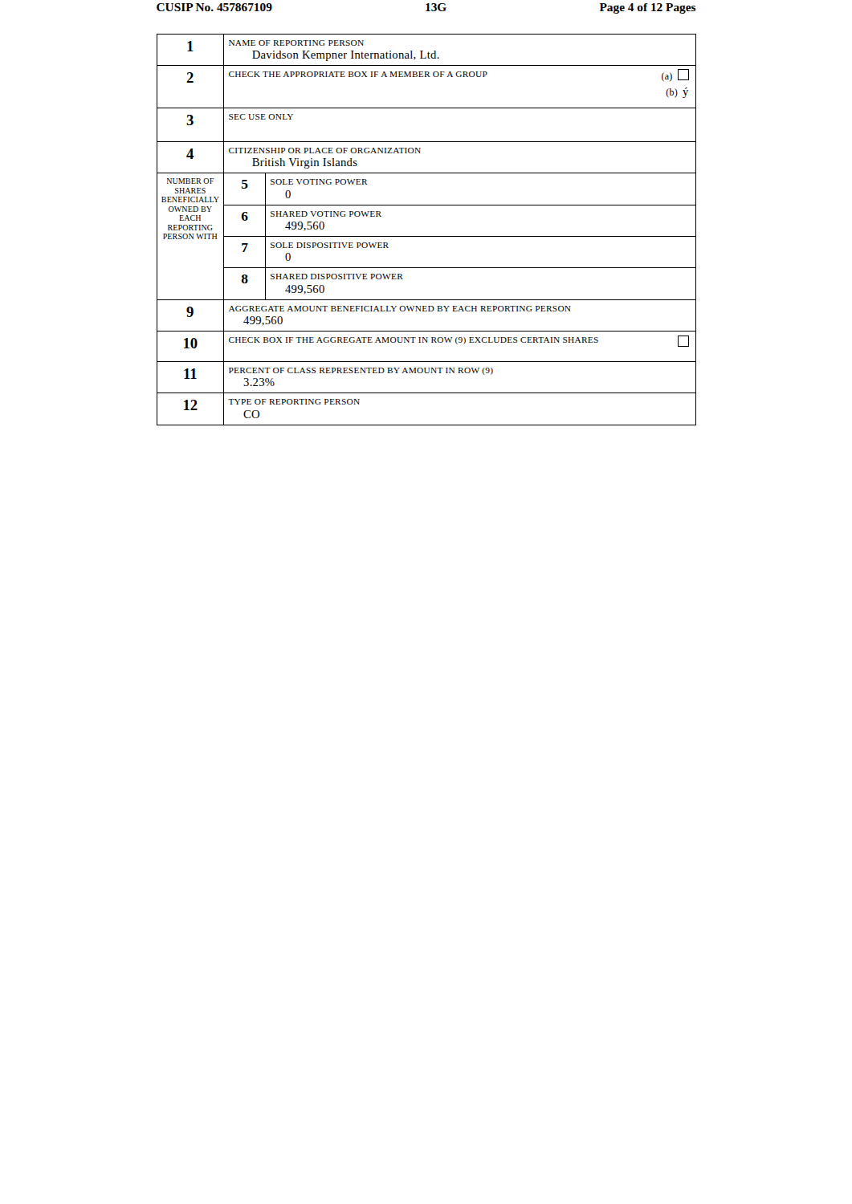CUSIP No. 457867109
13G
Page 4 of 12 Pages
| 1 | NAME OF REPORTING PERSON Davidson Kempner International, Ltd. |
| 2 | CHECK THE APPROPRIATE BOX IF A MEMBER OF A GROUP (a) (b) ý |
| 3 | SEC USE ONLY |
| 4 | CITIZENSHIP OR PLACE OF ORGANIZATION British Virgin Islands |
| NUMBER OF SHARES BENEFICIALLY OWNED BY EACH REPORTING PERSON WITH | 5 | SOLE VOTING POWER 0 |
| 6 | SHARED VOTING POWER 499,560 |
| 7 | SOLE DISPOSITIVE POWER 0 |
| 8 | SHARED DISPOSITIVE POWER 499,560 |
| 9 | AGGREGATE AMOUNT BENEFICIALLY OWNED BY EACH REPORTING PERSON 499,560 |
| 10 | CHECK BOX IF THE AGGREGATE AMOUNT IN ROW (9) EXCLUDES CERTAIN SHARES |
| 11 | PERCENT OF CLASS REPRESENTED BY AMOUNT IN ROW (9) 3.23% |
| 12 | TYPE OF REPORTING PERSON CO |